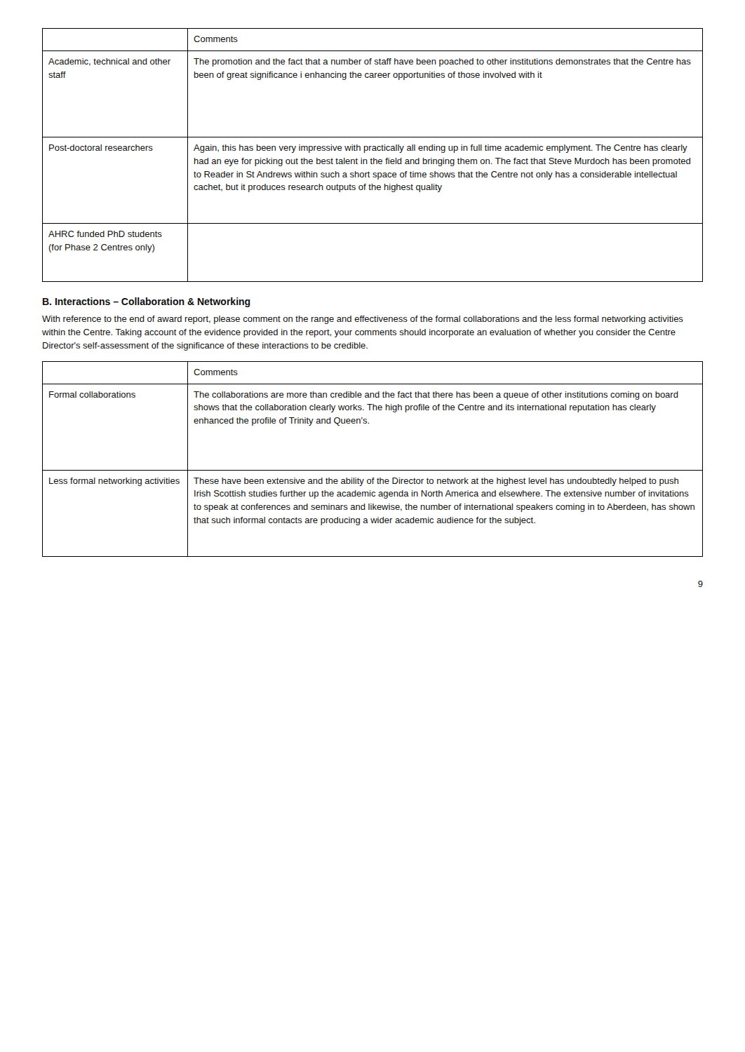| | Comments |
| Academic, technical and other staff | The promotion and the fact that a number of staff have been poached to other institutions demonstrates that the Centre has been of great significance i enhancing the career opportunities of those involved with it |
| Post-doctoral researchers | Again, this has been very impressive with practically all ending up in full time academic emplyment. The Centre has clearly had an eye for picking out the best talent in the field and bringing them on. The fact that Steve Murdoch has been promoted to Reader in St Andrews within such a short space of time shows that the Centre not only has a considerable intellectual cachet, but it produces research outputs of the highest quality |
| AHRC funded PhD students (for Phase 2 Centres only) | |
B. Interactions – Collaboration & Networking
With reference to the end of award report, please comment on the range and effectiveness of the formal collaborations and the less formal networking activities within the Centre. Taking account of the evidence provided in the report, your comments should incorporate an evaluation of whether you consider the Centre Director's self-assessment of the significance of these interactions to be credible.
| | Comments |
| Formal collaborations | The collaborations are more than credible and the fact that there has been a queue of other institutions coming on board shows that the collaboration clearly works. The high profile of the Centre and its international reputation has clearly enhanced the profile of Trinity and Queen's. |
| Less formal networking activities | These have been extensive and the ability of the Director to network at the highest level has undoubtedly helped to push Irish Scottish studies further up the academic agenda in North America and elsewhere. The extensive number of invitations to speak at conferences and seminars and likewise, the number of international speakers coming in to Aberdeen, has shown that such informal contacts are producing a wider academic audience for the subject. |
9